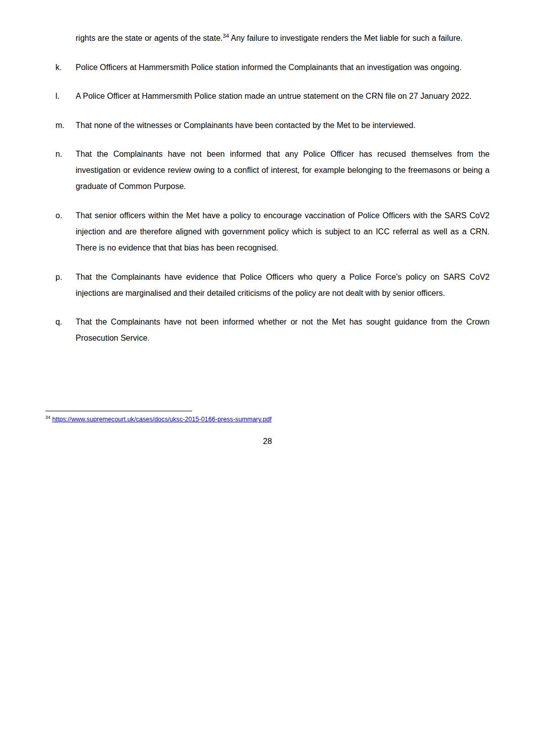rights are the state or agents of the state.34 Any failure to investigate renders the Met liable for such a failure.
k. Police Officers at Hammersmith Police station informed the Complainants that an investigation was ongoing.
l. A Police Officer at Hammersmith Police station made an untrue statement on the CRN file on 27 January 2022.
m. That none of the witnesses or Complainants have been contacted by the Met to be interviewed.
n. That the Complainants have not been informed that any Police Officer has recused themselves from the investigation or evidence review owing to a conflict of interest, for example belonging to the freemasons or being a graduate of Common Purpose.
o. That senior officers within the Met have a policy to encourage vaccination of Police Officers with the SARS CoV2 injection and are therefore aligned with government policy which is subject to an ICC referral as well as a CRN. There is no evidence that that bias has been recognised.
p. That the Complainants have evidence that Police Officers who query a Police Force's policy on SARS CoV2 injections are marginalised and their detailed criticisms of the policy are not dealt with by senior officers.
q. That the Complainants have not been informed whether or not the Met has sought guidance from the Crown Prosecution Service.
34 https://www.supremecourt.uk/cases/docs/uksc-2015-0166-press-summary.pdf
28